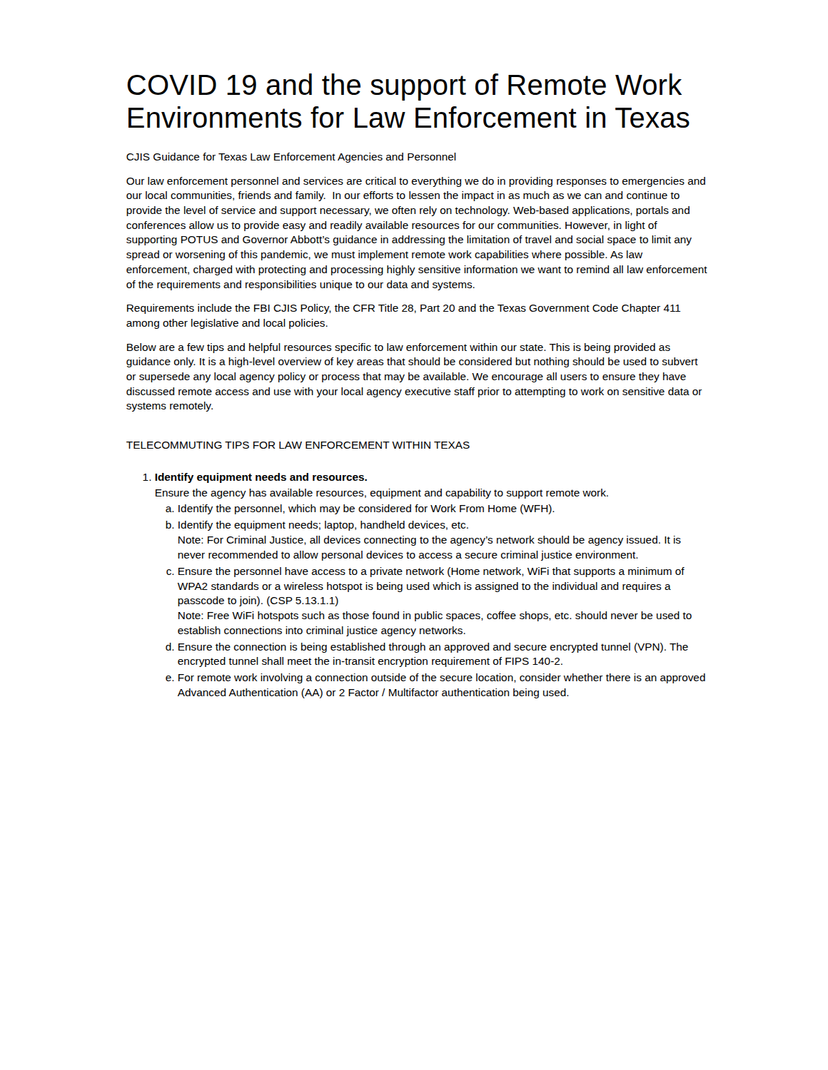COVID 19 and the support of Remote Work Environments for Law Enforcement in Texas
CJIS Guidance for Texas Law Enforcement Agencies and Personnel
Our law enforcement personnel and services are critical to everything we do in providing responses to emergencies and our local communities, friends and family. In our efforts to lessen the impact in as much as we can and continue to provide the level of service and support necessary, we often rely on technology. Web-based applications, portals and conferences allow us to provide easy and readily available resources for our communities. However, in light of supporting POTUS and Governor Abbott’s guidance in addressing the limitation of travel and social space to limit any spread or worsening of this pandemic, we must implement remote work capabilities where possible. As law enforcement, charged with protecting and processing highly sensitive information we want to remind all law enforcement of the requirements and responsibilities unique to our data and systems.
Requirements include the FBI CJIS Policy, the CFR Title 28, Part 20 and the Texas Government Code Chapter 411 among other legislative and local policies.
Below are a few tips and helpful resources specific to law enforcement within our state. This is being provided as guidance only. It is a high-level overview of key areas that should be considered but nothing should be used to subvert or supersede any local agency policy or process that may be available. We encourage all users to ensure they have discussed remote access and use with your local agency executive staff prior to attempting to work on sensitive data or systems remotely.
TELECOMMUTING TIPS FOR LAW ENFORCEMENT WITHIN TEXAS
Identify equipment needs and resources.
Ensure the agency has available resources, equipment and capability to support remote work.
Identify the personnel, which may be considered for Work From Home (WFH).
Identify the equipment needs; laptop, handheld devices, etc.
Note: For Criminal Justice, all devices connecting to the agency’s network should be agency issued. It is never recommended to allow personal devices to access a secure criminal justice environment.
Ensure the personnel have access to a private network (Home network, WiFi that supports a minimum of WPA2 standards or a wireless hotspot is being used which is assigned to the individual and requires a passcode to join). (CSP 5.13.1.1)
Note: Free WiFi hotspots such as those found in public spaces, coffee shops, etc. should never be used to establish connections into criminal justice agency networks.
Ensure the connection is being established through an approved and secure encrypted tunnel (VPN). The encrypted tunnel shall meet the in-transit encryption requirement of FIPS 140-2.
For remote work involving a connection outside of the secure location, consider whether there is an approved Advanced Authentication (AA) or 2 Factor / Multifactor authentication being used.